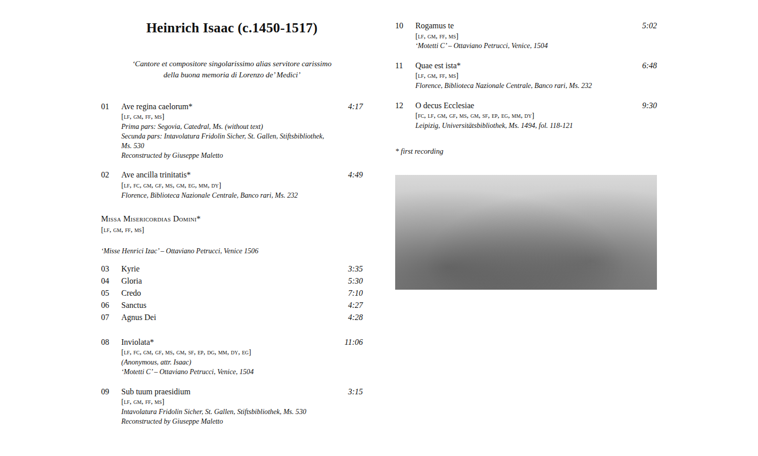Heinrich Isaac (c.1450-1517)
‘Cantore et compositore singolarissimo alias servitore carissimo
della buona memoria di Lorenzo de’ Medici’
01 Ave regina caelorum* [lf, gm, ff, ms] Prima pars: Segovia, Catedral, Ms. (without text) Secunda pars: Intavolatura Fridolin Sicher, St. Gallen, Stiftsbibliothek, Ms. 530 Reconstructed by Giuseppe Maletto 4:17
02 Ave ancilla trinitatis* [lf, fc, gm, gf, ms, gm, eg, mm, dy] Florence, Biblioteca Nazionale Centrale, Banco rari, Ms. 232 4:49
Missa Misericordias Domini* [lf, gm, ff, ms]
‘Misse Henrici Izac’ – Ottaviano Petrucci, Venice 1506
03 Kyrie 3:35
04 Gloria 5:30
05 Credo 7:10
06 Sanctus 4:27
07 Agnus Dei 4:28
08 Inviolata* [lf, fc, gm, gf, ms, gm, sf, ep, dg, mm, dy, eg] (Anonymous, attr. Isaac) ‘Motetti C’ – Ottaviano Petrucci, Venice, 1504 11:06
09 Sub tuum praesidium [lf, gm, ff, ms] Intavolatura Fridolin Sicher, St. Gallen, Stiftsbibliothek, Ms. 530 Reconstructed by Giuseppe Maletto 3:15
10 Rogamus te [lf, gm, ff, ms] ‘Motetti C’ – Ottaviano Petrucci, Venice, 1504 5:02
11 Quae est ista* [lf, gm, ff, ms] Florence, Biblioteca Nazionale Centrale, Banco rari, Ms. 232 6:48
12 O decus Ecclesiae [fc, lf, gm, gf, ms, gm, sf, ep, eg, mm, dy] Leipizig, Universitätsbibliothek, Ms. 1494, fol. 118-121 9:30
* first recording